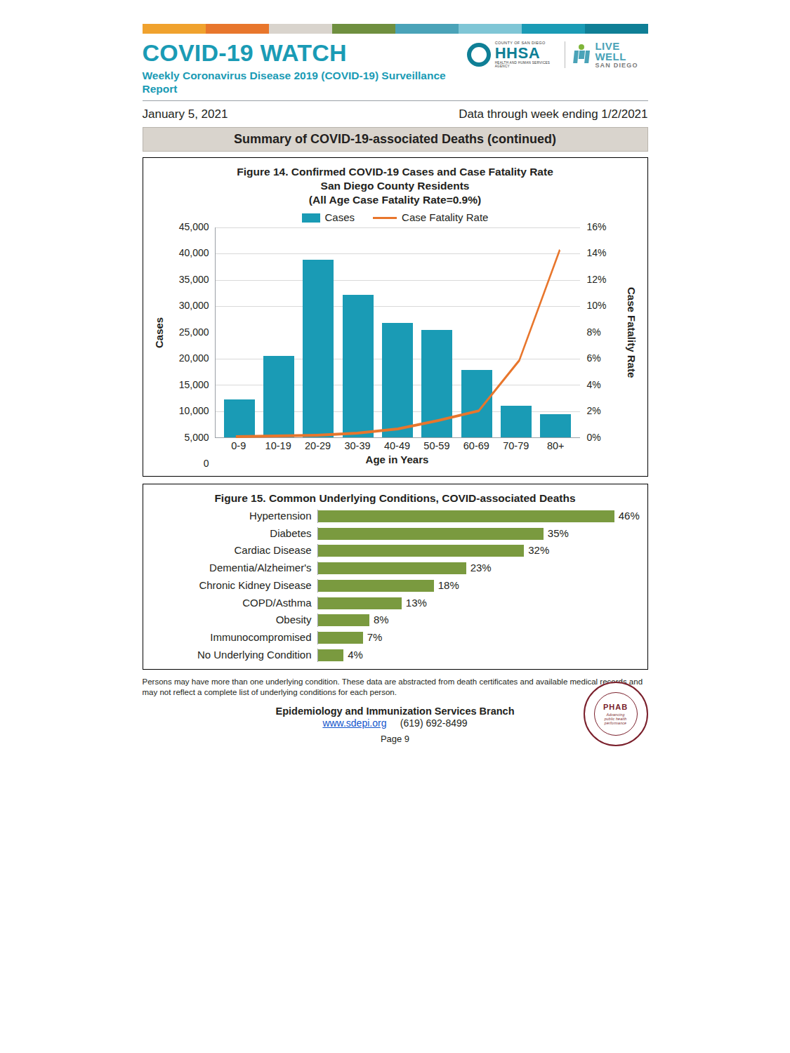COVID-19 WATCH
Weekly Coronavirus Disease 2019 (COVID-19) Surveillance Report
COUNTY OF SAN DIEGO HHSA HEALTH AND HUMAN SERVICES AGENCY
LIVE WELL SAN DIEGO
January 5, 2021
Data through week ending 1/2/2021
Summary of COVID-19-associated Deaths (continued)
Figure 14. Confirmed COVID-19 Cases and Case Fatality Rate
San Diego County Residents
(All Age Case Fatality Rate=0.9%)
Cases
Case Fatality Rate
Cases
45,000 40,000 35,000 30,000 25,000 20,000 15,000 10,000 5,000 0
16% 14% 12% 10% 8% 6% 4% 2% 0%
Case Fatality Rate
0-910-1920-2930-3940-49 50-5960-6970-7980+
Age in Years
Figure 15. Common Underlying Conditions, COVID-associated Deaths
Hypertension
46%
Diabetes
35%
Cardiac Disease
32%
Dementia/Alzheimer's
23%
Chronic Kidney Disease
18%
COPD/Asthma
13%
Obesity
8%
Immunocompromised
7%
No Underlying Condition
4%
Persons may have more than one underlying condition. These data are abstracted from death certificates and available medical records and may not reflect a complete list of underlying conditions for each person.
Epidemiology and Immunization Services Branch
www.sdepi.org (619) 692-8499
Page 9
PHAB
Advancing
public health
performance